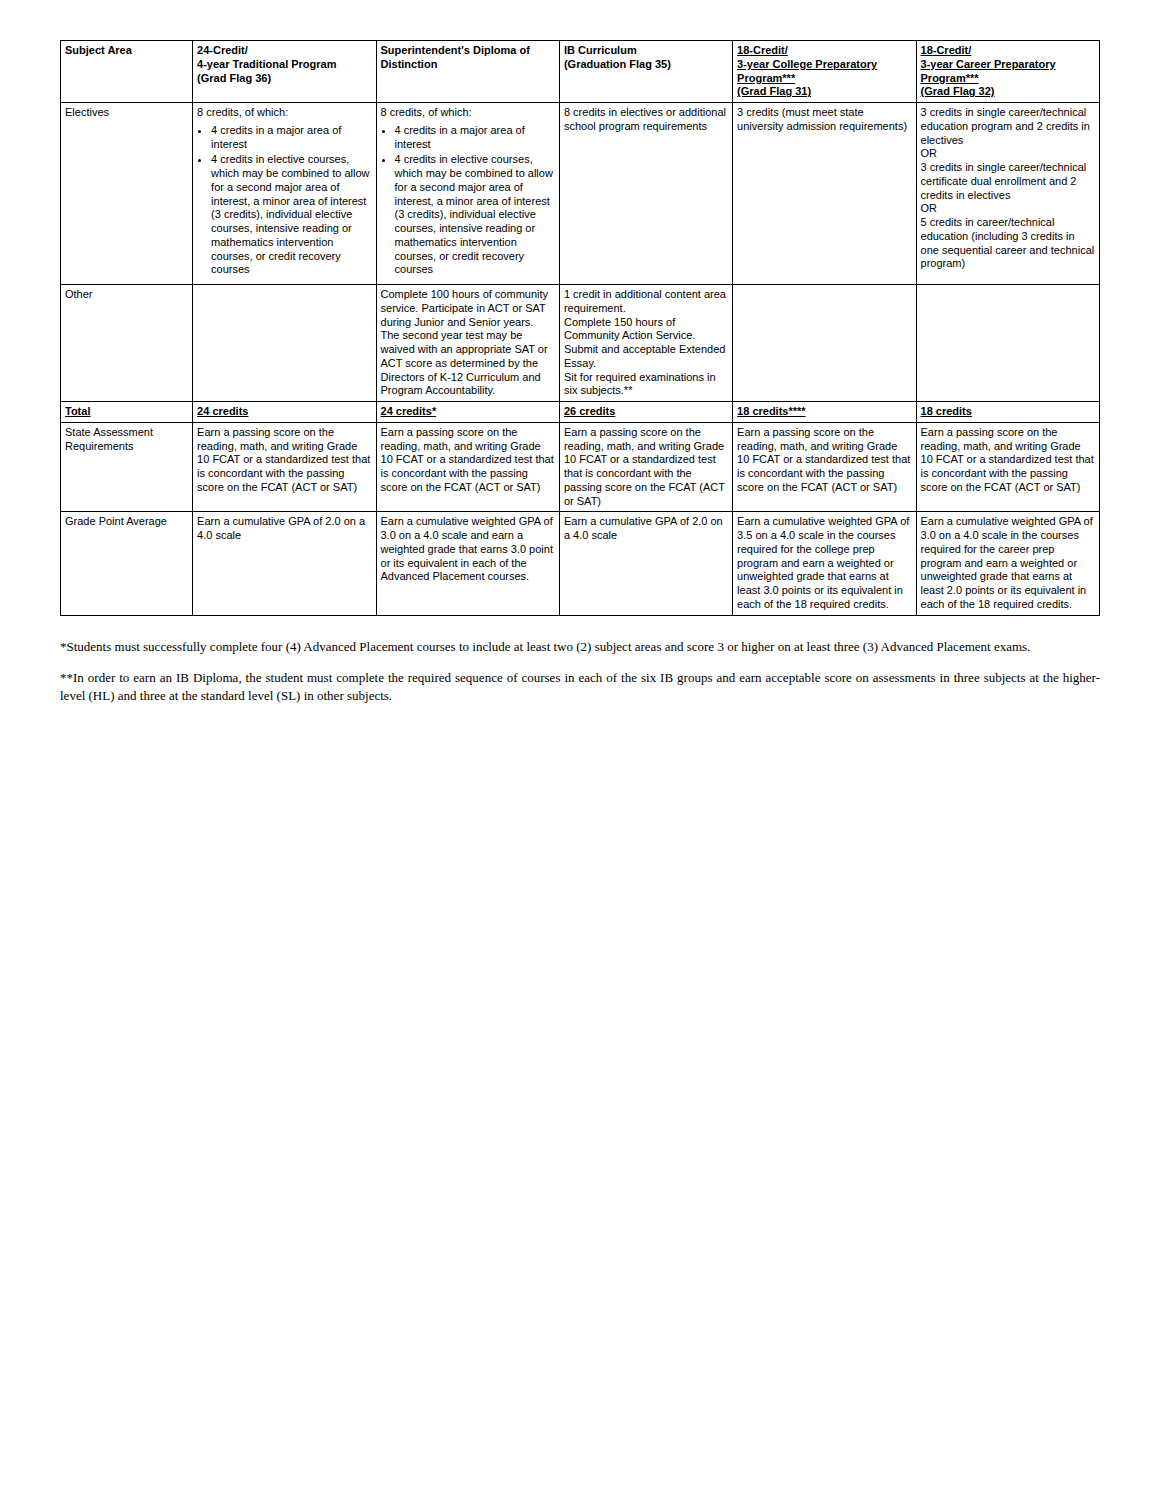| Subject Area | 24-Credit/ 4-year Traditional Program (Grad Flag 36) | Superintendent's Diploma of Distinction | IB Curriculum (Graduation Flag 35) | 18-Credit/ 3-year College Preparatory Program*** (Grad Flag 31) | 18-Credit/ 3-year Career Preparatory Program*** (Grad Flag 32) |
| --- | --- | --- | --- | --- | --- |
| Electives | 8 credits, of which: 4 credits in a major area of interest 4 credits in elective courses, which may be combined to allow for a second major area of interest, a minor area of interest (3 credits), individual elective courses, intensive reading or mathematics intervention courses, or credit recovery courses | 8 credits, of which: 4 credits in a major area of interest 4 credits in elective courses, which may be combined to allow for a second major area of interest, a minor area of interest (3 credits), individual elective courses, intensive reading or mathematics intervention courses, or credit recovery courses | 8 credits in electives or additional school program requirements | 3 credits (must meet state university admission requirements) | 3 credits in single career/technical education program and 2 credits in electives OR 3 credits in single career/technical certificate dual enrollment and 2 credits in electives OR 5 credits in career/technical education (including 3 credits in one sequential career and technical program) |
| Other | | Complete 100 hours of community service. Participate in ACT or SAT during Junior and Senior years. The second year test may be waived with an appropriate SAT or ACT score as determined by the Directors of K-12 Curriculum and Program Accountability. | 1 credit in additional content area requirement. Complete 150 hours of Community Action Service. Submit and acceptable Extended Essay. Sit for required examinations in six subjects.** | | |
| Total | 24 credits | 24 credits* | 26 credits | 18 credits**** | 18 credits |
| State Assessment Requirements | Earn a passing score on the reading, math, and writing Grade 10 FCAT or a standardized test that is concordant with the passing score on the FCAT (ACT or SAT) | Earn a passing score on the reading, math, and writing Grade 10 FCAT or a standardized test that is concordant with the passing score on the FCAT (ACT or SAT) | Earn a passing score on the reading, math, and writing Grade 10 FCAT or a standardized test that is concordant with the passing score on the FCAT (ACT or SAT) | Earn a passing score on the reading, math, and writing Grade 10 FCAT or a standardized test that is concordant with the passing score on the FCAT (ACT or SAT) | Earn a passing score on the reading, math, and writing Grade 10 FCAT or a standardized test that is concordant with the passing score on the FCAT (ACT or SAT) |
| Grade Point Average | Earn a cumulative GPA of 2.0 on a 4.0 scale | Earn a cumulative weighted GPA of 3.0 on a 4.0 scale and earn a weighted grade that earns 3.0 point or its equivalent in each of the Advanced Placement courses. | Earn a cumulative GPA of 2.0 on a 4.0 scale | Earn a cumulative weighted GPA of 3.5 on a 4.0 scale in the courses required for the college prep program and earn a weighted or unweighted grade that earns at least 3.0 points or its equivalent in each of the 18 required credits. | Earn a cumulative weighted GPA of 3.0 on a 4.0 scale in the courses required for the career prep program and earn a weighted or unweighted grade that earns at least 2.0 points or its equivalent in each of the 18 required credits. |
*Students must successfully complete four (4) Advanced Placement courses to include at least two (2) subject areas and score 3 or higher on at least three (3) Advanced Placement exams.
**In order to earn an IB Diploma, the student must complete the required sequence of courses in each of the six IB groups and earn acceptable score on assessments in three subjects at the higher-level (HL) and three at the standard level (SL) in other subjects.